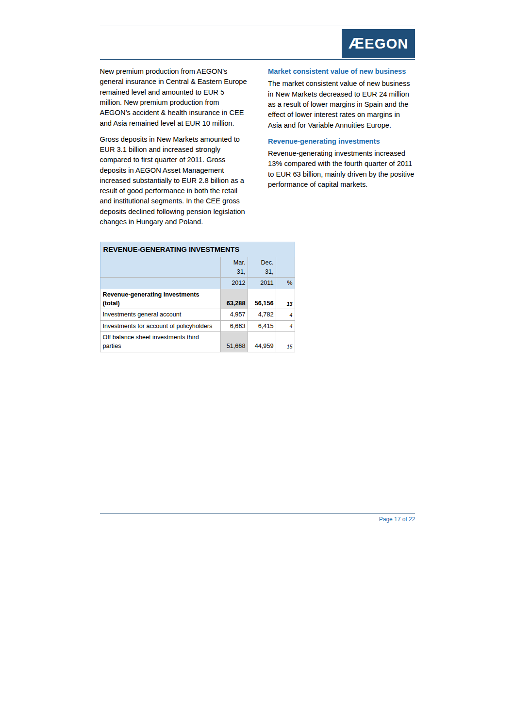ÆEGON
New premium production from AEGON’s general insurance in Central & Eastern Europe remained level and amounted to EUR 5 million. New premium production from AEGON’s accident & health insurance in CEE and Asia remained level at EUR 10 million.
Gross deposits in New Markets amounted to EUR 3.1 billion and increased strongly compared to first quarter of 2011. Gross deposits in AEGON Asset Management increased substantially to EUR 2.8 billion as a result of good performance in both the retail and institutional segments. In the CEE gross deposits declined following pension legislation changes in Hungary and Poland.
Market consistent value of new business
The market consistent value of new business in New Markets decreased to EUR 24 million as a result of lower margins in Spain and the effect of lower interest rates on margins in Asia and for Variable Annuities Europe.
Revenue-generating investments
Revenue-generating investments increased 13% compared with the fourth quarter of 2011 to EUR 63 billion, mainly driven by the positive performance of capital markets.
REVENUE-GENERATING INVESTMENTS
| | Mar. 31, | Dec. 31, | |
| --- | --- | --- | --- |
| | 2012 | 2011 | % |
| Revenue-generating investments (total) | 63,288 | 56,156 | 13 |
| Investments general account | 4,957 | 4,782 | 4 |
| Investments for account of policyholders | 6,663 | 6,415 | 4 |
| Off balance sheet investments third parties | 51,668 | 44,959 | 15 |
Page 17 of 22